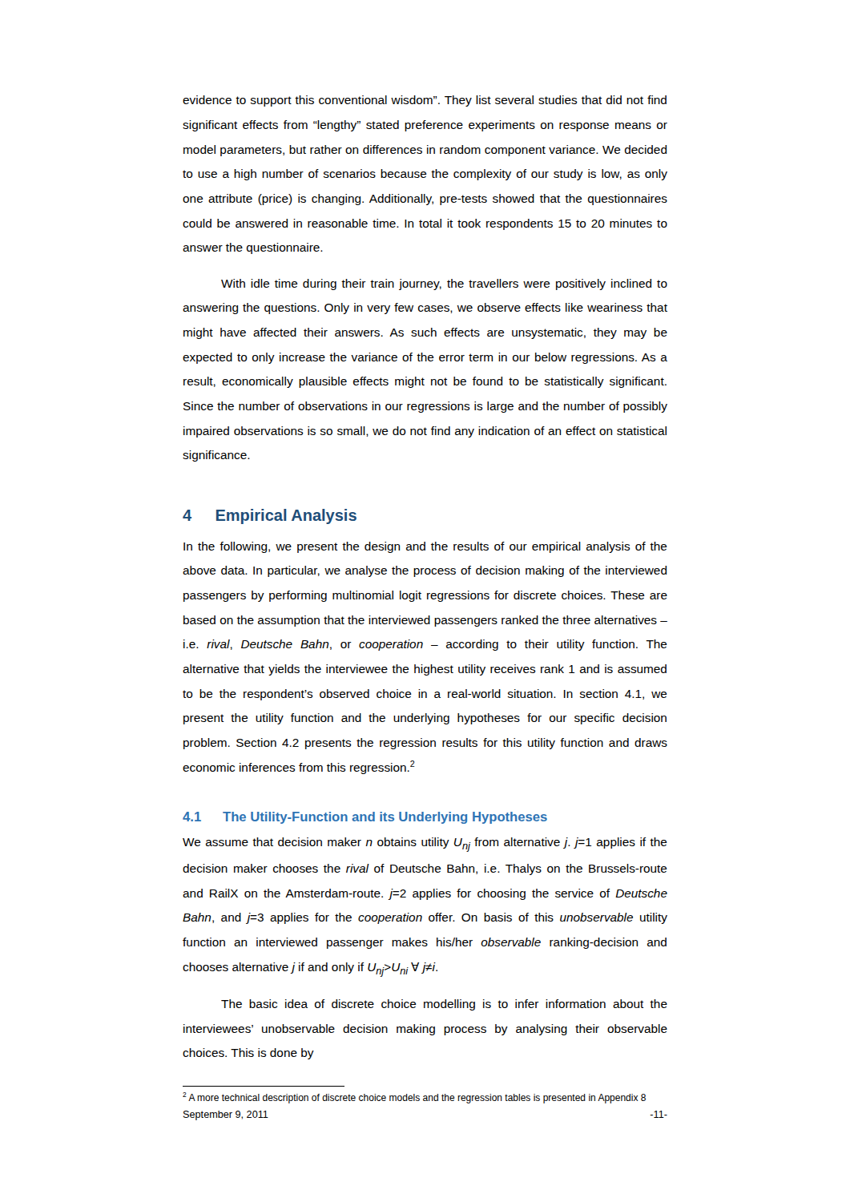evidence to support this conventional wisdom”. They list several studies that did not find significant effects from “lengthy” stated preference experiments on response means or model parameters, but rather on differences in random component variance. We decided to use a high number of scenarios because the complexity of our study is low, as only one attribute (price) is changing. Additionally, pre-tests showed that the questionnaires could be answered in reasonable time. In total it took respondents 15 to 20 minutes to answer the questionnaire.
With idle time during their train journey, the travellers were positively inclined to answering the questions. Only in very few cases, we observe effects like weariness that might have affected their answers. As such effects are unsystematic, they may be expected to only increase the variance of the error term in our below regressions. As a result, economically plausible effects might not be found to be statistically significant. Since the number of observations in our regressions is large and the number of possibly impaired observations is so small, we do not find any indication of an effect on statistical significance.
4 Empirical Analysis
In the following, we present the design and the results of our empirical analysis of the above data. In particular, we analyse the process of decision making of the interviewed passengers by performing multinomial logit regressions for discrete choices. These are based on the assumption that the interviewed passengers ranked the three alternatives – i.e. rival, Deutsche Bahn, or cooperation – according to their utility function. The alternative that yields the interviewee the highest utility receives rank 1 and is assumed to be the respondent’s observed choice in a real-world situation. In section 4.1, we present the utility function and the underlying hypotheses for our specific decision problem. Section 4.2 presents the regression results for this utility function and draws economic inferences from this regression.2
4.1 The Utility-Function and its Underlying Hypotheses
We assume that decision maker n obtains utility Unj from alternative j. j=1 applies if the decision maker chooses the rival of Deutsche Bahn, i.e. Thalys on the Brussels-route and RailX on the Amsterdam-route. j=2 applies for choosing the service of Deutsche Bahn, and j=3 applies for the cooperation offer. On basis of this unobservable utility function an interviewed passenger makes his/her observable ranking-decision and chooses alternative j if and only if Unj>Uni ∀ j≠i.
The basic idea of discrete choice modelling is to infer information about the interviewees’ unobservable decision making process by analysing their observable choices. This is done by
2 A more technical description of discrete choice models and the regression tables is presented in Appendix 8
September 9, 2011 -11-